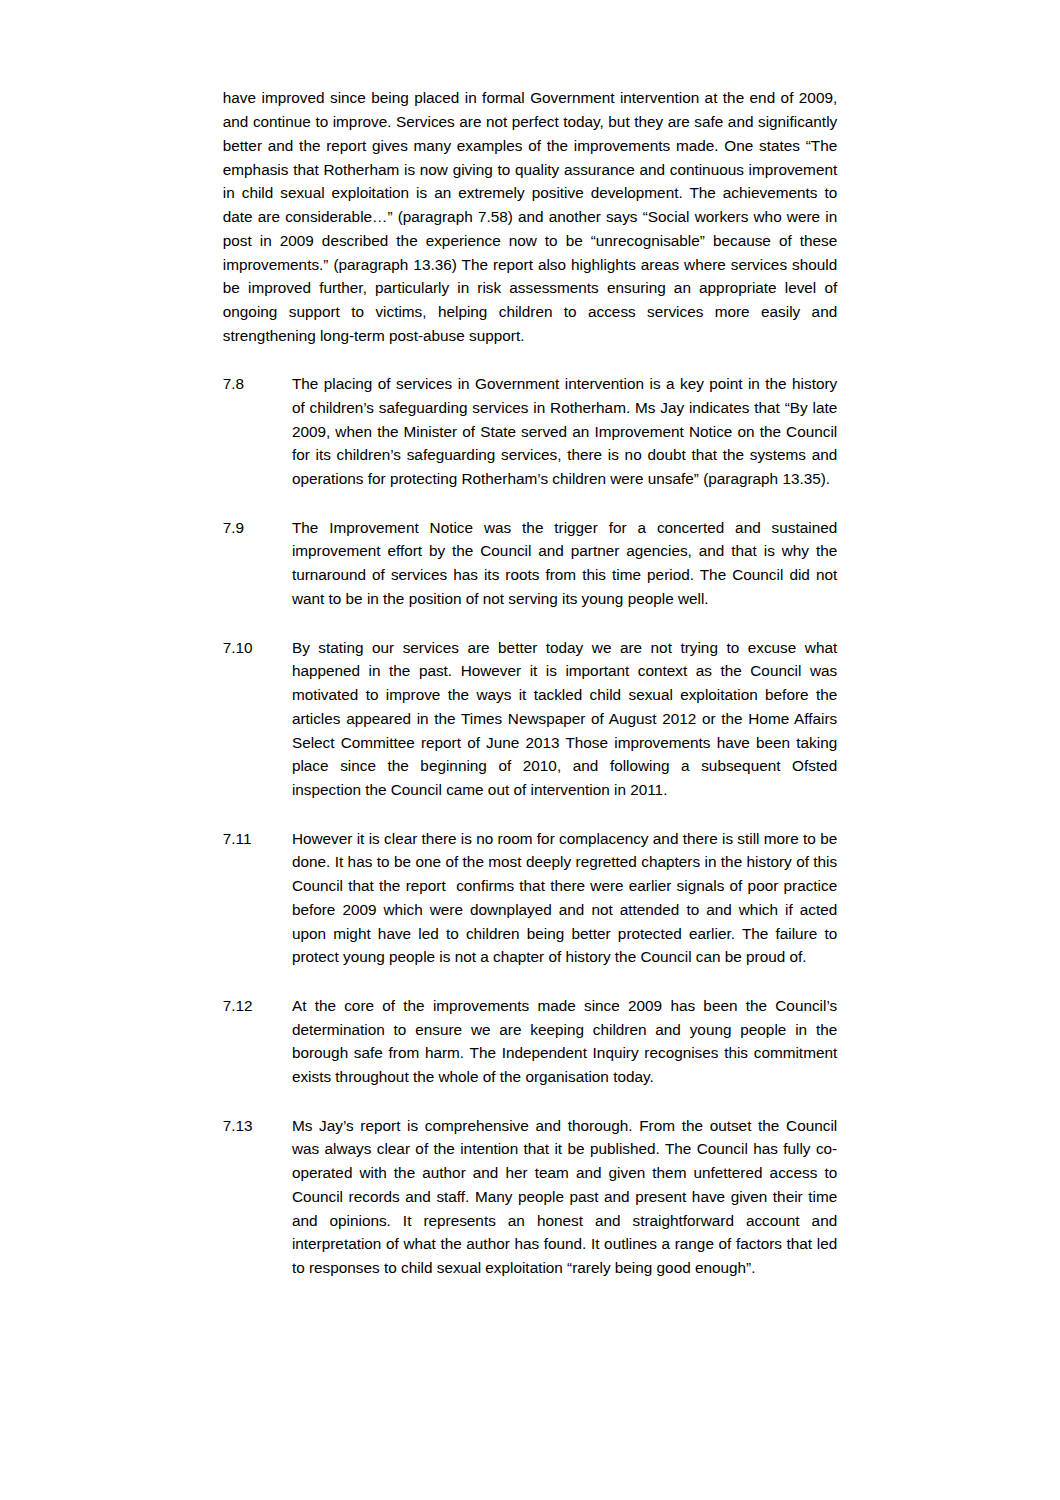have improved since being placed in formal Government intervention at the end of 2009, and continue to improve. Services are not perfect today, but they are safe and significantly better and the report gives many examples of the improvements made. One states “The emphasis that Rotherham is now giving to quality assurance and continuous improvement in child sexual exploitation is an extremely positive development. The achievements to date are considerable…” (paragraph 7.58) and another says “Social workers who were in post in 2009 described the experience now to be “unrecognisable” because of these improvements.” (paragraph 13.36) The report also highlights areas where services should be improved further, particularly in risk assessments ensuring an appropriate level of ongoing support to victims, helping children to access services more easily and strengthening long-term post-abuse support.
7.8
The placing of services in Government intervention is a key point in the history of children’s safeguarding services in Rotherham. Ms Jay indicates that “By late 2009, when the Minister of State served an Improvement Notice on the Council for its children’s safeguarding services, there is no doubt that the systems and operations for protecting Rotherham’s children were unsafe” (paragraph 13.35).
7.9
The Improvement Notice was the trigger for a concerted and sustained improvement effort by the Council and partner agencies, and that is why the turnaround of services has its roots from this time period. The Council did not want to be in the position of not serving its young people well.
7.10
By stating our services are better today we are not trying to excuse what happened in the past. However it is important context as the Council was motivated to improve the ways it tackled child sexual exploitation before the articles appeared in the Times Newspaper of August 2012 or the Home Affairs Select Committee report of June 2013 Those improvements have been taking place since the beginning of 2010, and following a subsequent Ofsted inspection the Council came out of intervention in 2011.
7.11
However it is clear there is no room for complacency and there is still more to be done. It has to be one of the most deeply regretted chapters in the history of this Council that the report confirms that there were earlier signals of poor practice before 2009 which were downplayed and not attended to and which if acted upon might have led to children being better protected earlier. The failure to protect young people is not a chapter of history the Council can be proud of.
7.12
At the core of the improvements made since 2009 has been the Council’s determination to ensure we are keeping children and young people in the borough safe from harm. The Independent Inquiry recognises this commitment exists throughout the whole of the organisation today.
7.13
Ms Jay’s report is comprehensive and thorough. From the outset the Council was always clear of the intention that it be published. The Council has fully co-operated with the author and her team and given them unfettered access to Council records and staff. Many people past and present have given their time and opinions. It represents an honest and straightforward account and interpretation of what the author has found. It outlines a range of factors that led to responses to child sexual exploitation “rarely being good enough”.